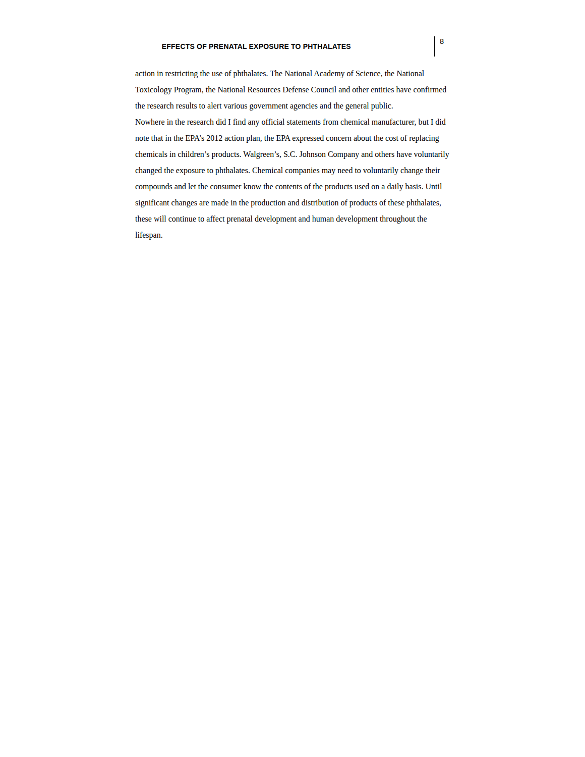EFFECTS OF PRENATAL EXPOSURE TO PHTHALATES
8
action in restricting the use of phthalates. The National Academy of Science, the National Toxicology Program, the National Resources Defense Council and other entities have confirmed the research results to alert various government agencies and the general public.
Nowhere in the research did I find any official statements from chemical manufacturer, but I did note that in the EPA’s 2012 action plan, the EPA expressed concern about the cost of replacing chemicals in children’s products. Walgreen’s, S.C. Johnson Company and others have voluntarily changed the exposure to phthalates. Chemical companies may need to voluntarily change their compounds and let the consumer know the contents of the products used on a daily basis. Until significant changes are made in the production and distribution of products of these phthalates, these will continue to affect prenatal development and human development throughout the lifespan.